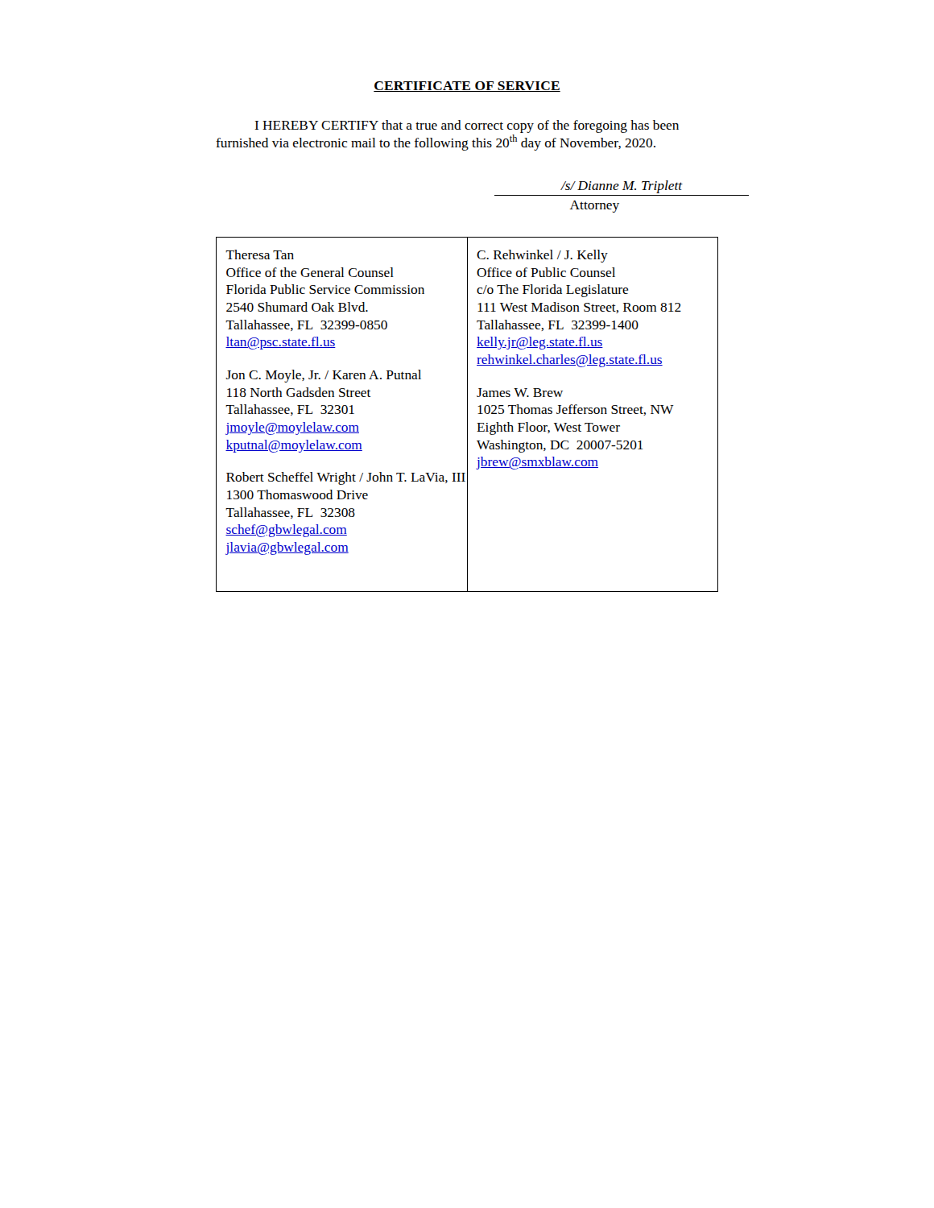CERTIFICATE OF SERVICE
I HEREBY CERTIFY that a true and correct copy of the foregoing has been furnished via electronic mail to the following this 20th day of November, 2020.
/s/ Dianne M. Triplett Attorney
| Theresa Tan Office of the General Counsel Florida Public Service Commission 2540 Shumard Oak Blvd. Tallahassee, FL 32399-0850 ltan@psc.state.fl.us Jon C. Moyle, Jr. / Karen A. Putnal 118 North Gadsden Street Tallahassee, FL 32301 jmoyle@moylelaw.com kputnal@moylelaw.com Robert Scheffel Wright / John T. LaVia, III 1300 Thomaswood Drive Tallahassee, FL 32308 schef@gbwlegal.com jlavia@gbwlegal.com | C. Rehwinkel / J. Kelly Office of Public Counsel c/o The Florida Legislature 111 West Madison Street, Room 812 Tallahassee, FL 32399-1400 kelly.jr@leg.state.fl.us rehwinkel.charles@leg.state.fl.us James W. Brew 1025 Thomas Jefferson Street, NW Eighth Floor, West Tower Washington, DC 20007-5201 jbrew@smxblaw.com |